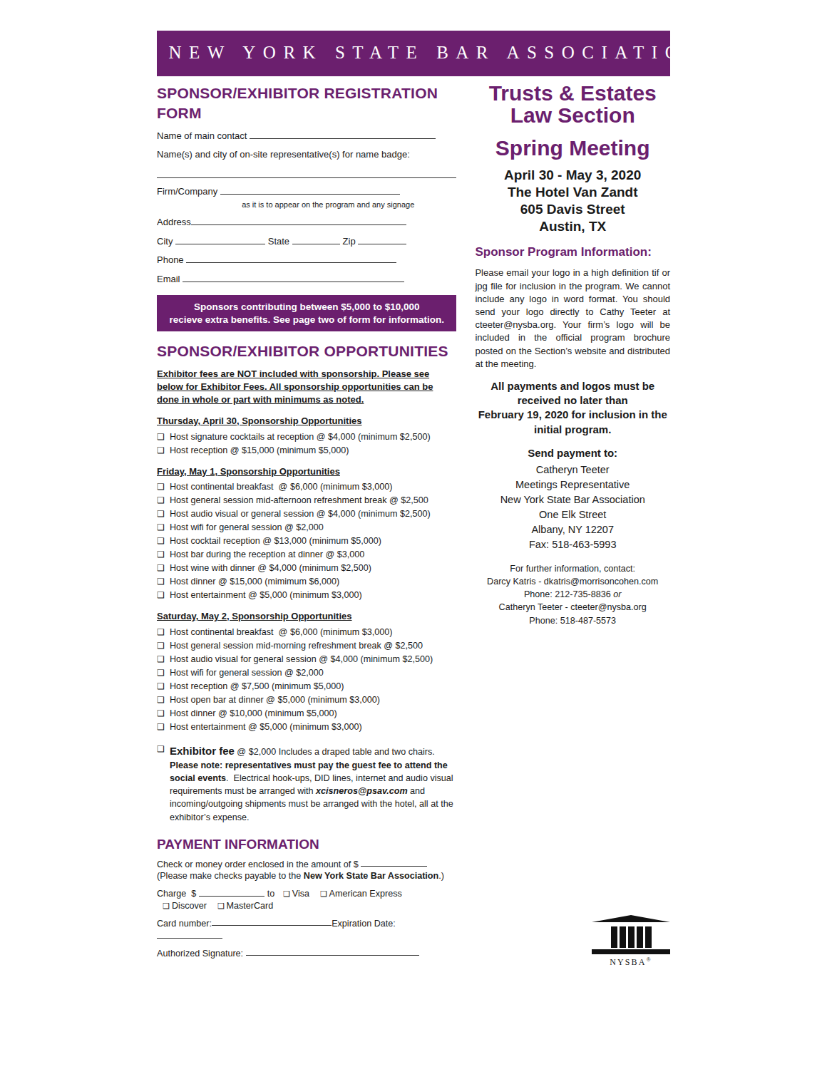NEW YORK STATE BAR ASSOCIATION
SPONSOR/EXHIBITOR REGISTRATION FORM
Name of main contact
Name(s) and city of on-site representative(s) for name badge:
Firm/Company
as it is to appear on the program and any signage
Address
City State Zip
Phone
Email
Sponsors contributing between $5,000 to $10,000
recieve extra benefits. See page two of form for information.
SPONSOR/EXHIBITOR OPPORTUNITIES
Exhibitor fees are NOT included with sponsorship. Please see below for Exhibitor Fees. All sponsorship opportunities can be done in whole or part with minimums as noted.
Thursday, April 30, Sponsorship Opportunities
Host signature cocktails at reception @ $4,000 (minimum $2,500)
Host reception @ $15,000 (minimum $5,000)
Friday, May 1, Sponsorship Opportunities
Host continental breakfast @ $6,000 (minimum $3,000)
Host general session mid-afternoon refreshment break @ $2,500
Host audio visual or general session @ $4,000 (minimum $2,500)
Host wifi for general session @ $2,000
Host cocktail reception @ $13,000 (minimum $5,000)
Host bar during the reception at dinner @ $3,000
Host wine with dinner @ $4,000 (minimum $2,500)
Host dinner @ $15,000 (mimimum $6,000)
Host entertainment @ $5,000 (minimum $3,000)
Saturday, May 2, Sponsorship Opportunities
Host continental breakfast @ $6,000 (minimum $3,000)
Host general session mid-morning refreshment break @ $2,500
Host audio visual for general session @ $4,000 (minimum $2,500)
Host wifi for general session @ $2,000
Host reception @ $7,500 (minimum $5,000)
Host open bar at dinner @ $5,000 (minimum $3,000)
Host dinner @ $10,000 (minimum $5,000)
Host entertainment @ $5,000 (minimum $3,000)
Exhibitor fee @ $2,000 Includes a draped table and two chairs. Please note: representatives must pay the guest fee to attend the social events. Electrical hook-ups, DID lines, internet and audio visual requirements must be arranged with xcisneros@psav.com and incoming/outgoing shipments must be arranged with the hotel, all at the exhibitor’s expense.
PAYMENT INFORMATION
Check or money order enclosed in the amount of $
(Please make checks payable to the New York State Bar Association.)
Charge $ to Visa American Express Discover MasterCard
Card number: Expiration Date:
Authorized Signature:
Trusts & Estates
Law Section
Spring Meeting
April 30 - May 3, 2020
The Hotel Van Zandt
605 Davis Street
Austin, TX
Sponsor Program Information:
Please email your logo in a high definition tif or jpg file for inclusion in the program. We cannot include any logo in word format. You should send your logo directly to Cathy Teeter at cteeter@nysba.org. Your firm’s logo will be included in the official program brochure posted on the Section’s website and distributed at the meeting.
All payments and logos must be received no later than
February 19, 2020 for inclusion in the initial program.
Send payment to: Catheryn Teeter
Meetings Representative
New York State Bar Association
One Elk Street
Albany, NY 12207
Fax: 518-463-5993
For further information, contact:
Darcy Katris - dkatris@morrisoncohen.com
Phone: 212-735-8836 or
Catheryn Teeter - cteeter@nysba.org
Phone: 518-487-5573
NYSBA®